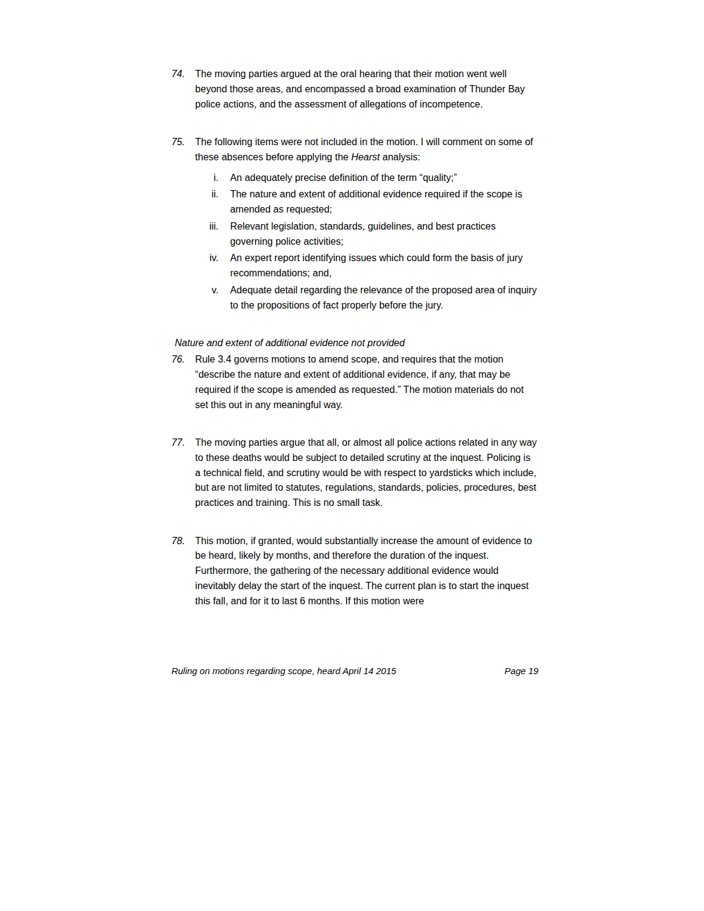74. The moving parties argued at the oral hearing that their motion went well beyond those areas, and encompassed a broad examination of Thunder Bay police actions, and the assessment of allegations of incompetence.
75. The following items were not included in the motion. I will comment on some of these absences before applying the Hearst analysis:
i. An adequately precise definition of the term “quality;”
ii. The nature and extent of additional evidence required if the scope is amended as requested;
iii. Relevant legislation, standards, guidelines, and best practices governing police activities;
iv. An expert report identifying issues which could form the basis of jury recommendations; and,
v. Adequate detail regarding the relevance of the proposed area of inquiry to the propositions of fact properly before the jury.
Nature and extent of additional evidence not provided
76. Rule 3.4 governs motions to amend scope, and requires that the motion “describe the nature and extent of additional evidence, if any, that may be required if the scope is amended as requested.” The motion materials do not set this out in any meaningful way.
77. The moving parties argue that all, or almost all police actions related in any way to these deaths would be subject to detailed scrutiny at the inquest. Policing is a technical field, and scrutiny would be with respect to yardsticks which include, but are not limited to statutes, regulations, standards, policies, procedures, best practices and training. This is no small task.
78. This motion, if granted, would substantially increase the amount of evidence to be heard, likely by months, and therefore the duration of the inquest. Furthermore, the gathering of the necessary additional evidence would inevitably delay the start of the inquest. The current plan is to start the inquest this fall, and for it to last 6 months. If this motion were
Ruling on motions regarding scope, heard April 14 2015 Page 19